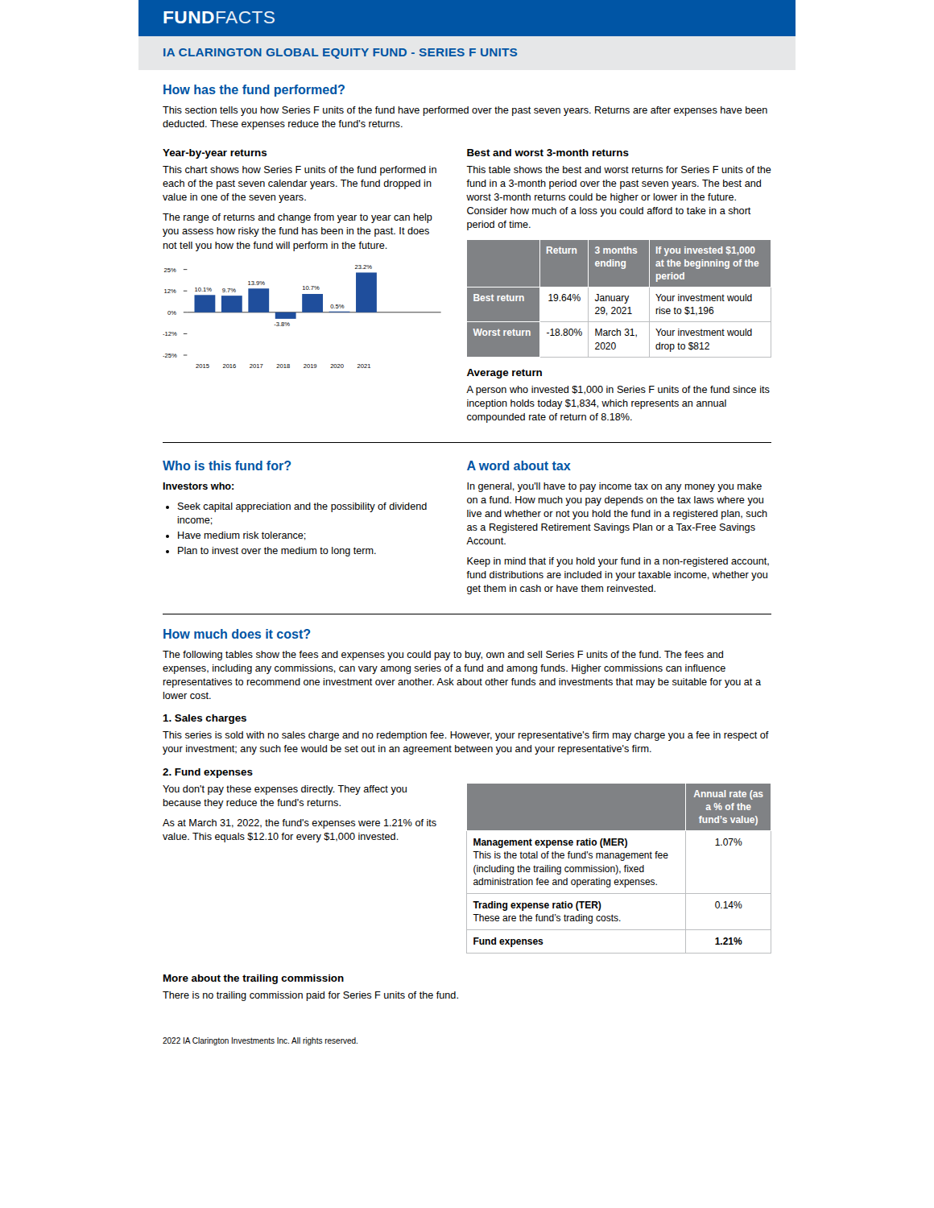FUNDFACTS
IA CLARINGTON GLOBAL EQUITY FUND - SERIES F UNITS
How has the fund performed?
This section tells you how Series F units of the fund have performed over the past seven years. Returns are after expenses have been deducted. These expenses reduce the fund's returns.
Year-by-year returns
This chart shows how Series F units of the fund performed in each of the past seven calendar years. The fund dropped in value in one of the seven years.
The range of returns and change from year to year can help you assess how risky the fund has been in the past. It does not tell you how the fund will perform in the future.
25% 12% 0% -12% -25% 10.1% 9.7% 13.9% -3.8% 10.7% 0.5% 23.2% 2015 2016 2017 2018 2019 2020 2021
Best and worst 3-month returns
This table shows the best and worst returns for Series F units of the fund in a 3-month period over the past seven years. The best and worst 3-month returns could be higher or lower in the future. Consider how much of a loss you could afford to take in a short period of time.
| | Return | 3 months ending | If you invested $1,000 at the beginning of the period |
| --- | --- | --- | --- |
| Best return | 19.64% | January 29, 2021 | Your investment would rise to $1,196 |
| Worst return | -18.80% | March 31, 2020 | Your investment would drop to $812 |
Average return
A person who invested $1,000 in Series F units of the fund since its inception holds today $1,834, which represents an annual compounded rate of return of 8.18%.
Who is this fund for?
Investors who:
Seek capital appreciation and the possibility of dividend income;
Have medium risk tolerance;
Plan to invest over the medium to long term.
A word about tax
In general, you'll have to pay income tax on any money you make on a fund. How much you pay depends on the tax laws where you live and whether or not you hold the fund in a registered plan, such as a Registered Retirement Savings Plan or a Tax-Free Savings Account.
Keep in mind that if you hold your fund in a non-registered account, fund distributions are included in your taxable income, whether you get them in cash or have them reinvested.
How much does it cost?
The following tables show the fees and expenses you could pay to buy, own and sell Series F units of the fund. The fees and expenses, including any commissions, can vary among series of a fund and among funds. Higher commissions can influence representatives to recommend one investment over another. Ask about other funds and investments that may be suitable for you at a lower cost.
1. Sales charges
This series is sold with no sales charge and no redemption fee. However, your representative's firm may charge you a fee in respect of your investment; any such fee would be set out in an agreement between you and your representative's firm.
2. Fund expenses
You don't pay these expenses directly. They affect you because they reduce the fund's returns.
As at March 31, 2022, the fund's expenses were 1.21% of its value. This equals $12.10 for every $1,000 invested.
| | Annual rate (as a % of the fund’s value) |
| --- | --- |
| Management expense ratio (MER) This is the total of the fund's management fee (including the trailing commission), fixed administration fee and operating expenses. | 1.07% |
| Trading expense ratio (TER) These are the fund’s trading costs. | 0.14% |
| Fund expenses | 1.21% |
More about the trailing commission
There is no trailing commission paid for Series F units of the fund.
2022 IA Clarington Investments Inc. All rights reserved.